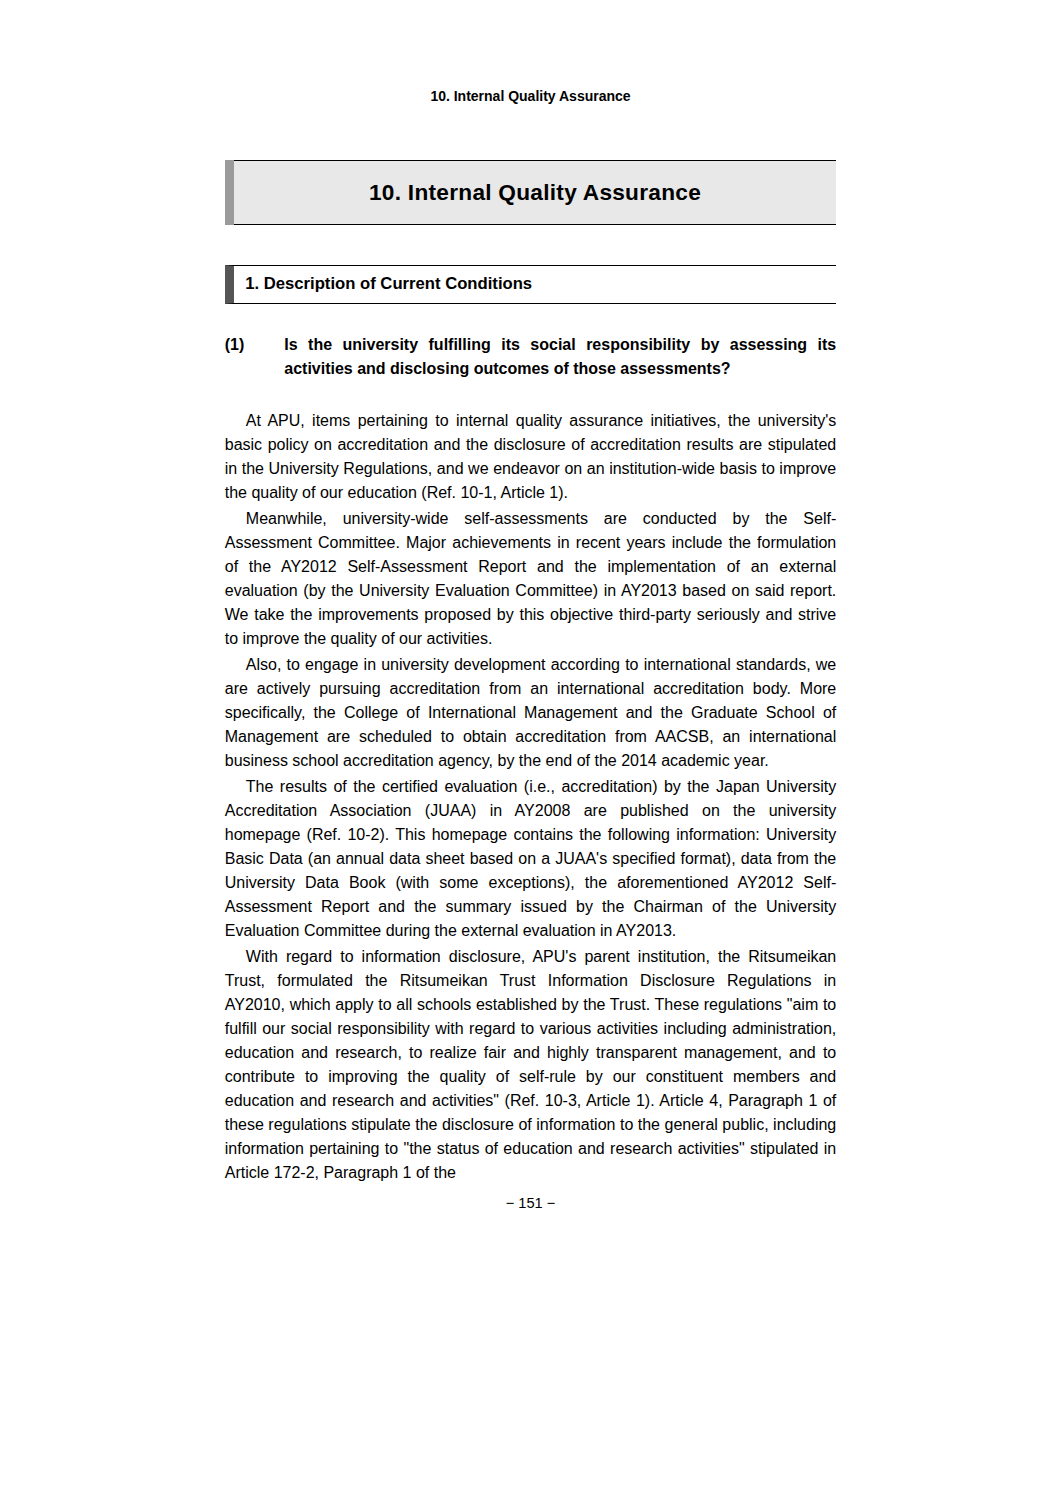10. Internal Quality Assurance
10. Internal Quality Assurance
1. Description of Current Conditions
(1) Is the university fulfilling its social responsibility by assessing its activities and disclosing outcomes of those assessments?
At APU, items pertaining to internal quality assurance initiatives, the university's basic policy on accreditation and the disclosure of accreditation results are stipulated in the University Regulations, and we endeavor on an institution-wide basis to improve the quality of our education (Ref. 10-1, Article 1).
Meanwhile, university-wide self-assessments are conducted by the Self-Assessment Committee. Major achievements in recent years include the formulation of the AY2012 Self-Assessment Report and the implementation of an external evaluation (by the University Evaluation Committee) in AY2013 based on said report. We take the improvements proposed by this objective third-party seriously and strive to improve the quality of our activities.
Also, to engage in university development according to international standards, we are actively pursuing accreditation from an international accreditation body. More specifically, the College of International Management and the Graduate School of Management are scheduled to obtain accreditation from AACSB, an international business school accreditation agency, by the end of the 2014 academic year.
The results of the certified evaluation (i.e., accreditation) by the Japan University Accreditation Association (JUAA) in AY2008 are published on the university homepage (Ref. 10-2). This homepage contains the following information: University Basic Data (an annual data sheet based on a JUAA's specified format), data from the University Data Book (with some exceptions), the aforementioned AY2012 Self-Assessment Report and the summary issued by the Chairman of the University Evaluation Committee during the external evaluation in AY2013.
With regard to information disclosure, APU's parent institution, the Ritsumeikan Trust, formulated the Ritsumeikan Trust Information Disclosure Regulations in AY2010, which apply to all schools established by the Trust. These regulations "aim to fulfill our social responsibility with regard to various activities including administration, education and research, to realize fair and highly transparent management, and to contribute to improving the quality of self-rule by our constituent members and education and research and activities" (Ref. 10-3, Article 1). Article 4, Paragraph 1 of these regulations stipulate the disclosure of information to the general public, including information pertaining to "the status of education and research activities" stipulated in Article 172-2, Paragraph 1 of the
− 151 −